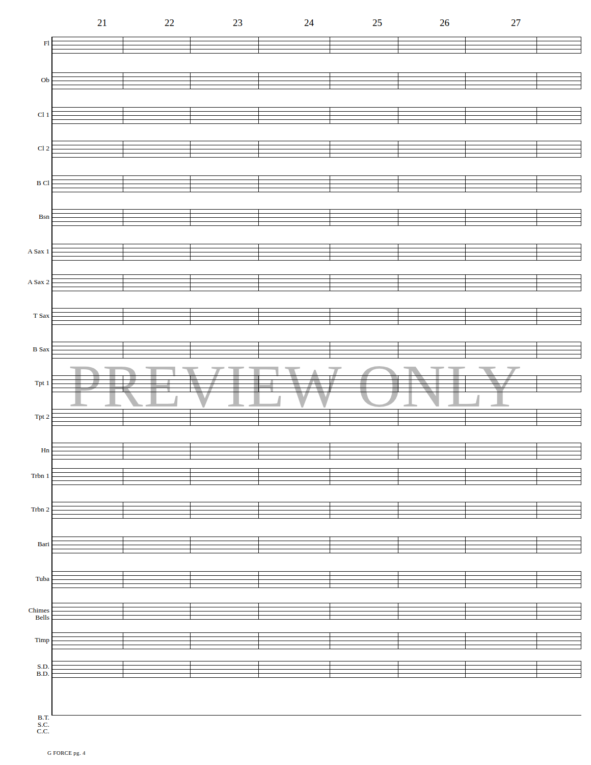G FORCE — conductor score, page 4, measures 21–27
21 22 23 24 25 26 27
Fl Ob Cl 1 Cl 2 B Cl Bsn A Sax 1 A Sax 2 T Sax B Sax Tpt 1 Tpt 2 Hn Trbn 1 Trbn 2 Bari Tuba Chimes
Bells Timp S.D.
B.D. B.T.
S.C.
C.C.
PREVIEW ONLY
G FORCE pg. 4